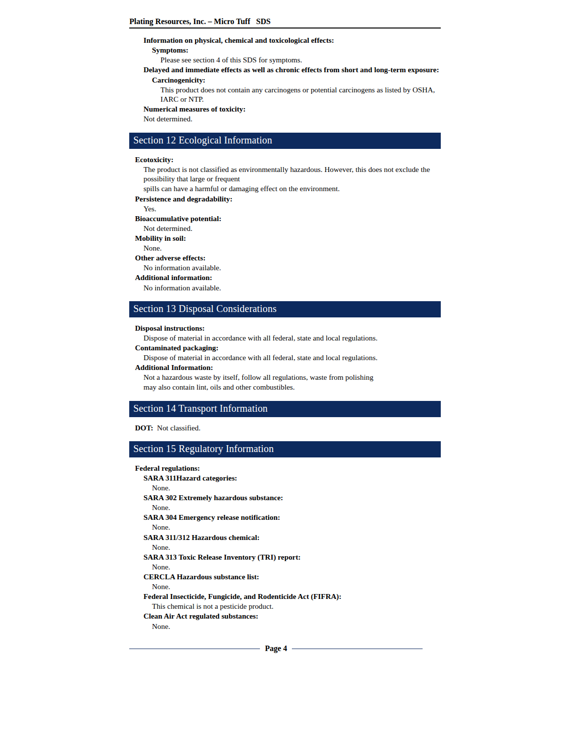Plating Resources, Inc. – Micro Tuff SDS
Information on physical, chemical and toxicological effects:
Symptoms:
Please see section 4 of this SDS for symptoms.
Delayed and immediate effects as well as chronic effects from short and long-term exposure:
Carcinogenicity:
This product does not contain any carcinogens or potential carcinogens as listed by OSHA, IARC or NTP.
Numerical measures of toxicity:
Not determined.
Section 12 Ecological Information
Ecotoxicity:
The product is not classified as environmentally hazardous. However, this does not exclude the possibility that large or frequent
spills can have a harmful or damaging effect on the environment.
Persistence and degradability:
Yes.
Bioaccumulative potential:
Not determined.
Mobility in soil:
None.
Other adverse effects:
No information available.
Additional information:
No information available.
Section 13 Disposal Considerations
Disposal instructions:
Dispose of material in accordance with all federal, state and local regulations.
Contaminated packaging:
Dispose of material in accordance with all federal, state and local regulations.
Additional Information:
Not a hazardous waste by itself, follow all regulations, waste from polishing
may also contain lint, oils and other combustibles.
Section 14 Transport Information
DOT: Not classified.
Section 15 Regulatory Information
Federal regulations:
SARA 311Hazard categories:
None.
SARA 302 Extremely hazardous substance:
None.
SARA 304 Emergency release notification:
None.
SARA 311/312 Hazardous chemical:
None.
SARA 313 Toxic Release Inventory (TRI) report:
None.
CERCLA Hazardous substance list:
None.
Federal Insecticide, Fungicide, and Rodenticide Act (FIFRA):
This chemical is not a pesticide product.
Clean Air Act regulated substances:
None.
Page 4